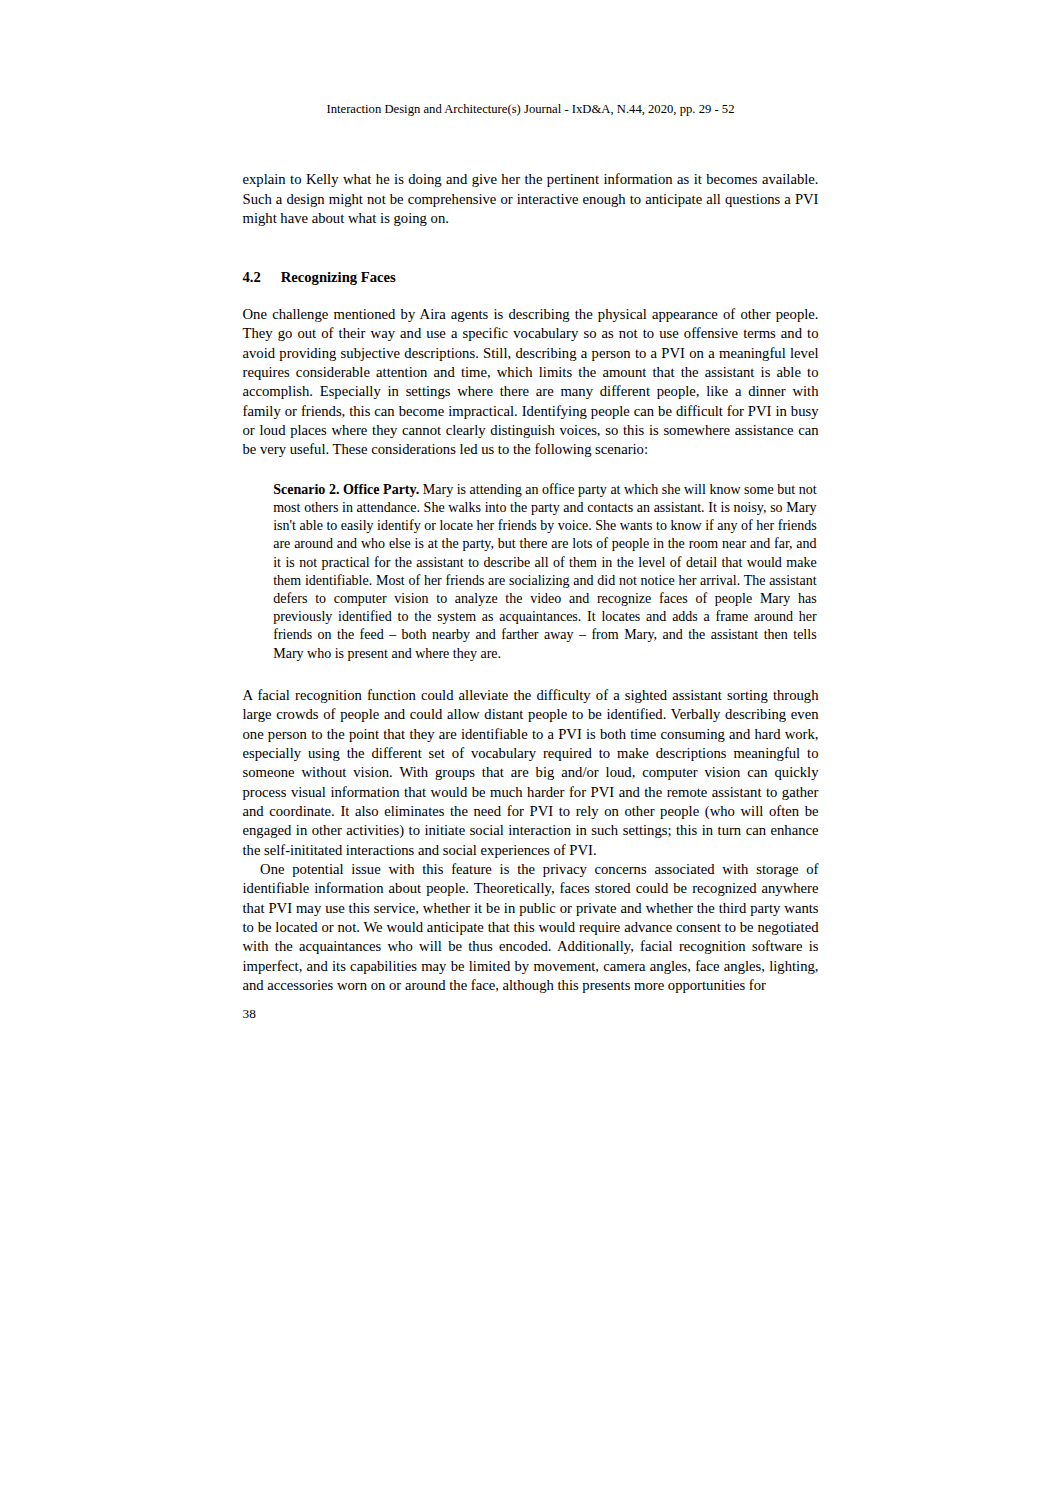Interaction Design and Architecture(s) Journal - IxD&A, N.44, 2020, pp. 29 - 52
explain to Kelly what he is doing and give her the pertinent information as it becomes available. Such a design might not be comprehensive or interactive enough to anticipate all questions a PVI might have about what is going on.
4.2 Recognizing Faces
One challenge mentioned by Aira agents is describing the physical appearance of other people. They go out of their way and use a specific vocabulary so as not to use offensive terms and to avoid providing subjective descriptions. Still, describing a person to a PVI on a meaningful level requires considerable attention and time, which limits the amount that the assistant is able to accomplish. Especially in settings where there are many different people, like a dinner with family or friends, this can become impractical. Identifying people can be difficult for PVI in busy or loud places where they cannot clearly distinguish voices, so this is somewhere assistance can be very useful. These considerations led us to the following scenario:
Scenario 2. Office Party. Mary is attending an office party at which she will know some but not most others in attendance. She walks into the party and contacts an assistant. It is noisy, so Mary isn't able to easily identify or locate her friends by voice. She wants to know if any of her friends are around and who else is at the party, but there are lots of people in the room near and far, and it is not practical for the assistant to describe all of them in the level of detail that would make them identifiable. Most of her friends are socializing and did not notice her arrival. The assistant defers to computer vision to analyze the video and recognize faces of people Mary has previously identified to the system as acquaintances. It locates and adds a frame around her friends on the feed – both nearby and farther away – from Mary, and the assistant then tells Mary who is present and where they are.
A facial recognition function could alleviate the difficulty of a sighted assistant sorting through large crowds of people and could allow distant people to be identified. Verbally describing even one person to the point that they are identifiable to a PVI is both time consuming and hard work, especially using the different set of vocabulary required to make descriptions meaningful to someone without vision. With groups that are big and/or loud, computer vision can quickly process visual information that would be much harder for PVI and the remote assistant to gather and coordinate. It also eliminates the need for PVI to rely on other people (who will often be engaged in other activities) to initiate social interaction in such settings; this in turn can enhance the self-inititated interactions and social experiences of PVI.
One potential issue with this feature is the privacy concerns associated with storage of identifiable information about people. Theoretically, faces stored could be recognized anywhere that PVI may use this service, whether it be in public or private and whether the third party wants to be located or not. We would anticipate that this would require advance consent to be negotiated with the acquaintances who will be thus encoded. Additionally, facial recognition software is imperfect, and its capabilities may be limited by movement, camera angles, face angles, lighting, and accessories worn on or around the face, although this presents more opportunities for
38